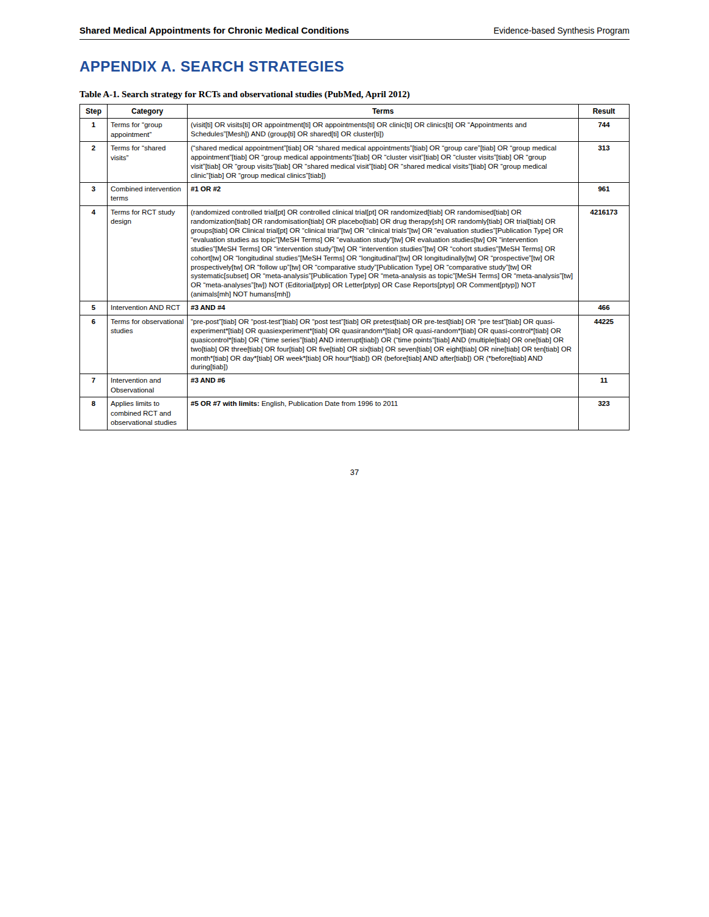Shared Medical Appointments for Chronic Medical Conditions
Evidence-based Synthesis Program
APPENDIX A. SEARCH STRATEGIES
Table A-1. Search strategy for RCTs and observational studies (PubMed, April 2012)
| Step | Category | Terms | Result |
| --- | --- | --- | --- |
| 1 | Terms for “group appointment” | (visit[ti] OR visits[ti] OR appointment[ti] OR appointments[ti] OR clinic[ti] OR clinics[ti] OR “Appointments and Schedules”[Mesh]) AND (group[ti] OR shared[ti] OR cluster[ti]) | 744 |
| 2 | Terms for “shared visits” | (“shared medical appointment”[tiab] OR “shared medical appointments”[tiab] OR “group care”[tiab] OR “group medical appointment”[tiab] OR “group medical appointments”[tiab] OR “cluster visit”[tiab] OR “cluster visits”[tiab] OR “group visit”[tiab] OR “group visits”[tiab] OR “shared medical visit”[tiab] OR “shared medical visits”[tiab] OR “group medical clinic”[tiab] OR “group medical clinics”[tiab]) | 313 |
| 3 | Combined intervention terms | #1 OR #2 | 961 |
| 4 | Terms for RCT study design | (randomized controlled trial[pt] OR controlled clinical trial[pt] OR randomized[tiab] OR randomised[tiab] OR randomization[tiab] OR randomisation[tiab] OR placebo[tiab] OR drug therapy[sh] OR randomly[tiab] OR trial[tiab] OR groups[tiab] OR Clinical trial[pt] OR “clinical trial”[tw] OR “clinical trials”[tw] OR “evaluation studies”[Publication Type] OR “evaluation studies as topic”[MeSH Terms] OR “evaluation study”[tw] OR evaluation studies[tw] OR “intervention studies”[MeSH Terms] OR “intervention study”[tw] OR “intervention studies”[tw] OR “cohort studies”[MeSH Terms] OR cohort[tw] OR “longitudinal studies”[MeSH Terms] OR “longitudinal”[tw] OR longitudinally[tw] OR “prospective”[tw] OR prospectively[tw] OR “follow up”[tw] OR “comparative study”[Publication Type] OR “comparative study”[tw] OR systematic[subset] OR “meta-analysis”[Publication Type] OR “meta-analysis as topic”[MeSH Terms] OR “meta-analysis”[tw] OR “meta-analyses”[tw]) NOT (Editorial[ptyp] OR Letter[ptyp] OR Case Reports[ptyp] OR Comment[ptyp]) NOT (animals[mh] NOT humans[mh]) | 4216173 |
| 5 | Intervention AND RCT | #3 AND #4 | 466 |
| 6 | Terms for observational studies | “pre-post”[tiab] OR “post-test”[tiab] OR “post test”[tiab] OR pretest[tiab] OR pre-test[tiab] OR “pre test”[tiab] OR quasi-experiment*[tiab] OR quasiexperiment*[tiab] OR quasirandom*[tiab] OR quasi-random*[tiab] OR quasi-control*[tiab] OR quasicontrol*[tiab] OR (“time series”[tiab] AND interrupt[tiab]) OR (“time points”[tiab] AND (multiple[tiab] OR one[tiab] OR two[tiab] OR three[tiab] OR four[tiab] OR five[tiab] OR six[tiab] OR seven[tiab] OR eight[tiab] OR nine[tiab] OR ten[tiab] OR month*[tiab] OR day*[tiab] OR week*[tiab] OR hour*[tiab]) OR (before[tiab] AND after[tiab]) OR (*before[tiab] AND during[tiab]) | 44225 |
| 7 | Intervention and Observational | #3 AND #6 | 11 |
| 8 | Applies limits to combined RCT and observational studies | #5 OR #7 with limits: English, Publication Date from 1996 to 2011 | 323 |
37